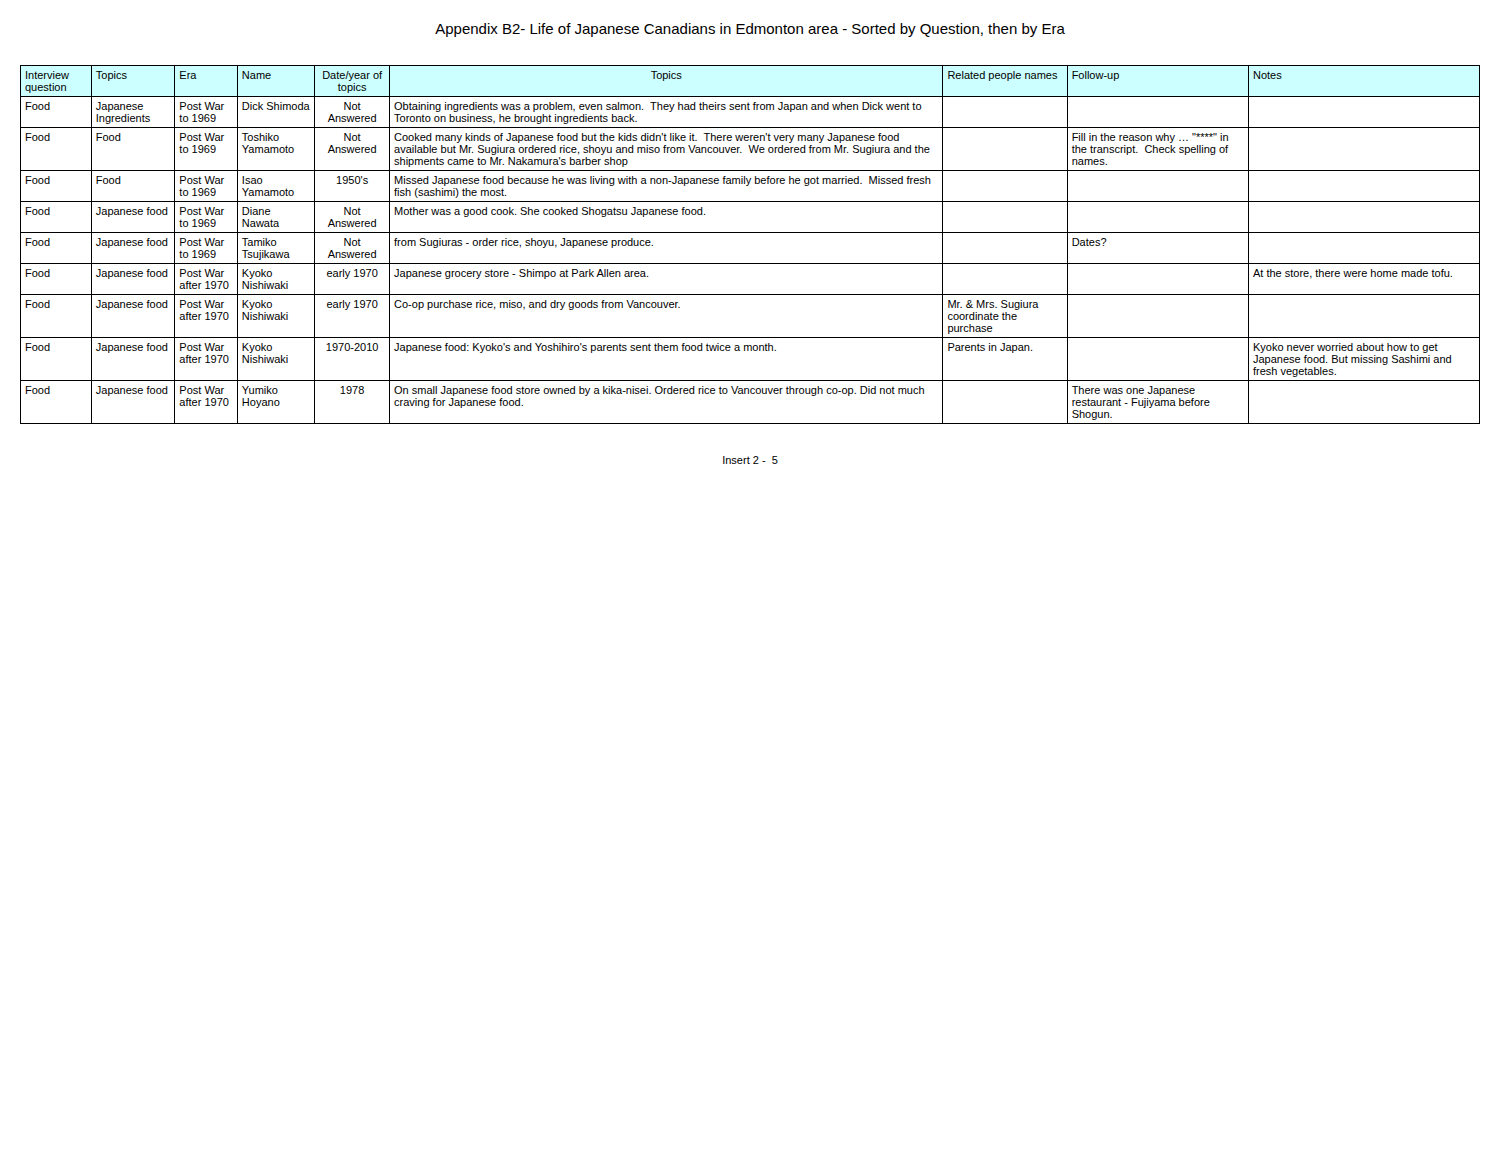Appendix B2- Life of Japanese Canadians in Edmonton area - Sorted by Question, then by Era
| Interview question | Topics | Era | Name | Date/year of topics | Topics | Related people names | Follow-up | Notes |
| --- | --- | --- | --- | --- | --- | --- | --- | --- |
| Food | Japanese Ingredients | Post War to 1969 | Dick Shimoda | Not Answered | Obtaining ingredients was a problem, even salmon. They had theirs sent from Japan and when Dick went to Toronto on business, he brought ingredients back. | | | |
| Food | Food | Post War to 1969 | Toshiko Yamamoto | Not Answered | Cooked many kinds of Japanese food but the kids didn't like it. There weren't very many Japanese food available but Mr. Sugiura ordered rice, shoyu and miso from Vancouver. We ordered from Mr. Sugiura and the shipments came to Mr. Nakamura's barber shop | | Fill in the reason why … "****" in the transcript. Check spelling of names. | |
| Food | Food | Post War to 1969 | Isao Yamamoto | 1950's | Missed Japanese food because he was living with a non-Japanese family before he got married. Missed fresh fish (sashimi) the most. | | | |
| Food | Japanese food | Post War to 1969 | Diane Nawata | Not Answered | Mother was a good cook. She cooked Shogatsu Japanese food. | | | |
| Food | Japanese food | Post War to 1969 | Tamiko Tsujikawa | Not Answered | from Sugiuras - order rice, shoyu, Japanese produce. | | Dates? | |
| Food | Japanese food | Post War after 1970 | Kyoko Nishiwaki | early 1970 | Japanese grocery store - Shimpo at Park Allen area. | | | At the store, there were home made tofu. |
| Food | Japanese food | Post War after 1970 | Kyoko Nishiwaki | early 1970 | Co-op purchase rice, miso, and dry goods from Vancouver. | Mr. & Mrs. Sugiura coordinate the purchase | | |
| Food | Japanese food | Post War after 1970 | Kyoko Nishiwaki | 1970-2010 | Japanese food: Kyoko's and Yoshihiro's parents sent them food twice a month. | Parents in Japan. | | Kyoko never worried about how to get Japanese food. But missing Sashimi and fresh vegetables. |
| Food | Japanese food | Post War after 1970 | Yumiko Hoyano | 1978 | On small Japanese food store owned by a kika-nisei. Ordered rice to Vancouver through co-op. Did not much craving for Japanese food. | | There was one Japanese restaurant - Fujiyama before Shogun. | |
Insert 2 - 5